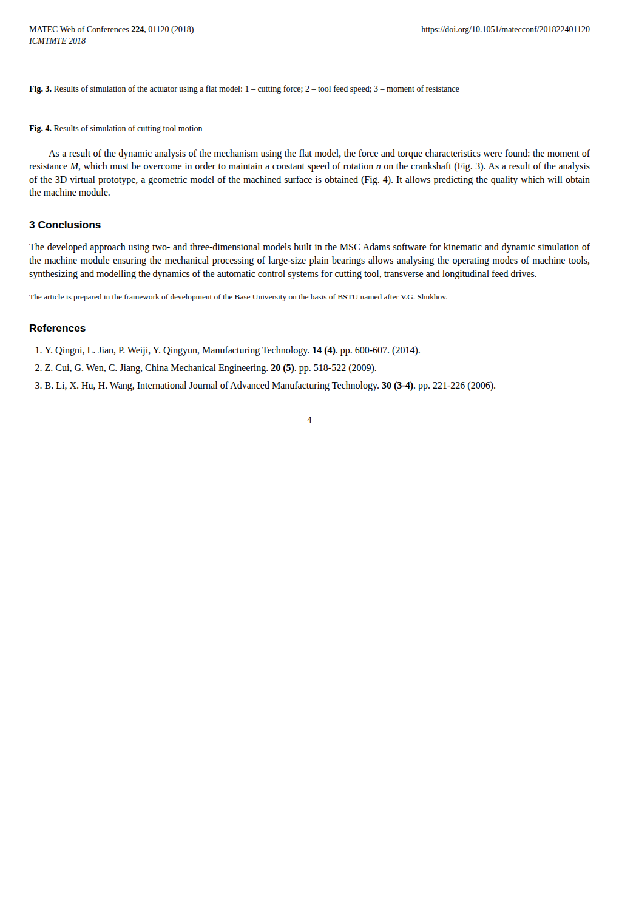MATEC Web of Conferences 224, 01120 (2018)
ICMTMTE 2018
https://doi.org/10.1051/matecconf/201822401120
Fig. 3. Results of simulation of the actuator using a flat model: 1 – cutting force; 2 – tool feed speed; 3 – moment of resistance
Fig. 4. Results of simulation of cutting tool motion
As a result of the dynamic analysis of the mechanism using the flat model, the force and torque characteristics were found: the moment of resistance M, which must be overcome in order to maintain a constant speed of rotation n on the crankshaft (Fig. 3). As a result of the analysis of the 3D virtual prototype, a geometric model of the machined surface is obtained (Fig. 4). It allows predicting the quality which will obtain the machine module.
3 Conclusions
The developed approach using two- and three-dimensional models built in the MSC Adams software for kinematic and dynamic simulation of the machine module ensuring the mechanical processing of large-size plain bearings allows analysing the operating modes of machine tools, synthesizing and modelling the dynamics of the automatic control systems for cutting tool, transverse and longitudinal feed drives.
The article is prepared in the framework of development of the Base University on the basis of BSTU named after V.G. Shukhov.
References
Y. Qingni, L. Jian, P. Weiji, Y. Qingyun, Manufacturing Technology. 14 (4). pp. 600-607. (2014).
Z. Cui, G. Wen, C. Jiang, China Mechanical Engineering. 20 (5). pp. 518-522 (2009).
B. Li, X. Hu, H. Wang, International Journal of Advanced Manufacturing Technology. 30 (3-4). pp. 221-226 (2006).
4